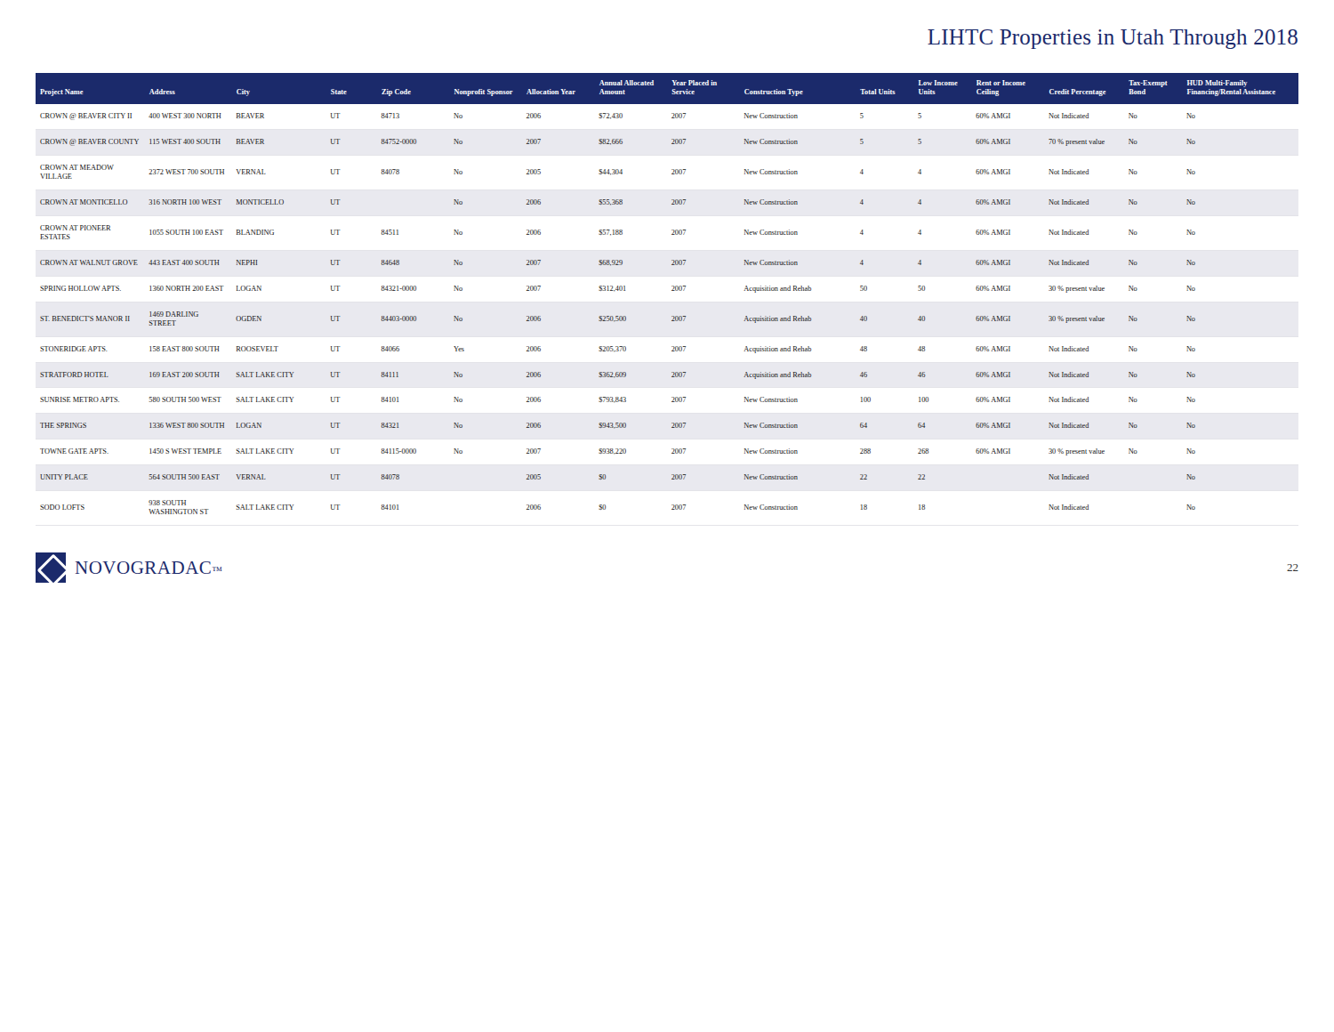LIHTC Properties in Utah Through 2018
| Project Name | Address | City | State | Zip Code | Nonprofit Sponsor | Allocation Year | Annual Allocated Amount | Year Placed in Service | Construction Type | Total Units | Low Income Units | Rent or Income Ceiling | Credit Percentage | Tax-Exempt Bond | HUD Multi-Family Financing/Rental Assistance |
| --- | --- | --- | --- | --- | --- | --- | --- | --- | --- | --- | --- | --- | --- | --- | --- |
| CROWN @ BEAVER CITY II | 400 WEST 300 NORTH | BEAVER | UT | 84713 | No | 2006 | $72,430 | 2007 | New Construction | 5 | 5 | 60% AMGI | Not Indicated | No | No |
| CROWN @ BEAVER COUNTY | 115 WEST 400 SOUTH | BEAVER | UT | 84752-0000 | No | 2007 | $82,666 | 2007 | New Construction | 5 | 5 | 60% AMGI | 70 % present value | No | No |
| CROWN AT MEADOW VILLAGE | 2372 WEST 700 SOUTH | VERNAL | UT | 84078 | No | 2005 | $44,304 | 2007 | New Construction | 4 | 4 | 60% AMGI | Not Indicated | No | No |
| CROWN AT MONTICELLO | 316 NORTH 100 WEST | MONTICELLO | UT | | No | 2006 | $55,368 | 2007 | New Construction | 4 | 4 | 60% AMGI | Not Indicated | No | No |
| CROWN AT PIONEER ESTATES | 1055 SOUTH 100 EAST | BLANDING | UT | 84511 | No | 2006 | $57,188 | 2007 | New Construction | 4 | 4 | 60% AMGI | Not Indicated | No | No |
| CROWN AT WALNUT GROVE | 443 EAST 400 SOUTH | NEPHI | UT | 84648 | No | 2007 | $68,929 | 2007 | New Construction | 4 | 4 | 60% AMGI | Not Indicated | No | No |
| SPRING HOLLOW APTS. | 1360 NORTH 200 EAST | LOGAN | UT | 84321-0000 | No | 2007 | $312,401 | 2007 | Acquisition and Rehab | 50 | 50 | 60% AMGI | 30 % present value | No | No |
| ST. BENEDICT'S MANOR II | 1469 DARLING STREET | OGDEN | UT | 84403-0000 | No | 2006 | $250,500 | 2007 | Acquisition and Rehab | 40 | 40 | 60% AMGI | 30 % present value | No | No |
| STONERIDGE APTS. | 158 EAST 800 SOUTH | ROOSEVELT | UT | 84066 | Yes | 2006 | $205,370 | 2007 | Acquisition and Rehab | 48 | 48 | 60% AMGI | Not Indicated | No | No |
| STRATFORD HOTEL | 169 EAST 200 SOUTH | SALT LAKE CITY | UT | 84111 | No | 2006 | $362,609 | 2007 | Acquisition and Rehab | 46 | 46 | 60% AMGI | Not Indicated | No | No |
| SUNRISE METRO APTS. | 580 SOUTH 500 WEST | SALT LAKE CITY | UT | 84101 | No | 2006 | $793,843 | 2007 | New Construction | 100 | 100 | 60% AMGI | Not Indicated | No | No |
| THE SPRINGS | 1336 WEST 800 SOUTH | LOGAN | UT | 84321 | No | 2006 | $943,500 | 2007 | New Construction | 64 | 64 | 60% AMGI | Not Indicated | No | No |
| TOWNE GATE APTS. | 1450 S WEST TEMPLE | SALT LAKE CITY | UT | 84115-0000 | No | 2007 | $938,220 | 2007 | New Construction | 288 | 268 | 60% AMGI | 30 % present value | No | No |
| UNITY PLACE | 564 SOUTH 500 EAST | VERNAL | UT | 84078 | | 2005 | $0 | 2007 | New Construction | 22 | 22 | | Not Indicated | | No |
| SODO LOFTS | 938 SOUTH WASHINGTON ST | SALT LAKE CITY | UT | 84101 | | 2006 | $0 | 2007 | New Construction | 18 | 18 | | Not Indicated | | No |
NOVOGRADAC™
22